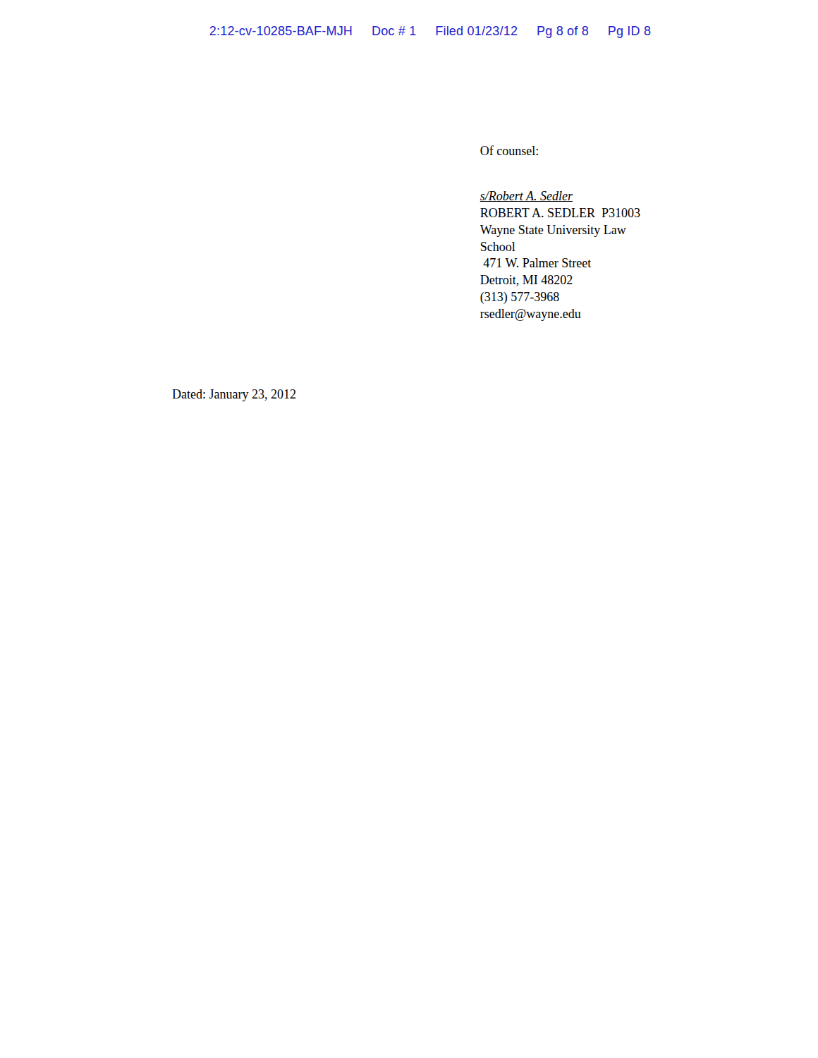2:12-cv-10285-BAF-MJH Doc # 1 Filed 01/23/12 Pg 8 of 8 Pg ID 8
Of counsel:
s/Robert A. Sedler ROBERT A. SEDLER P31003 Wayne State University Law School 471 W. Palmer Street Detroit, MI 48202 (313) 577-3968 rsedler@wayne.edu
Dated: January 23, 2012